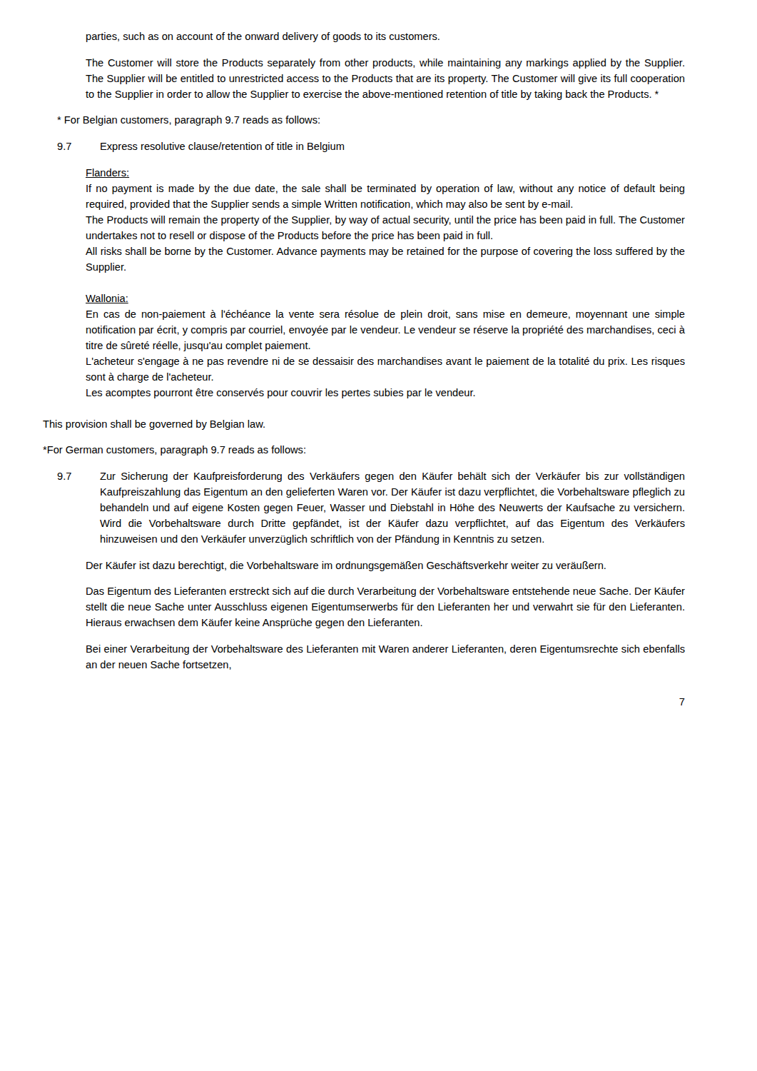parties, such as on account of the onward delivery of goods to its customers.
The Customer will store the Products separately from other products, while maintaining any markings applied by the Supplier. The Supplier will be entitled to unrestricted access to the Products that are its property. The Customer will give its full cooperation to the Supplier in order to allow the Supplier to exercise the above-mentioned retention of title by taking back the Products. *
* For Belgian customers, paragraph 9.7 reads as follows:
9.7
Express resolutive clause/retention of title in Belgium
Flanders:
If no payment is made by the due date, the sale shall be terminated by operation of law, without any notice of default being required, provided that the Supplier sends a simple Written notification, which may also be sent by e-mail.
The Products will remain the property of the Supplier, by way of actual security, until the price has been paid in full. The Customer undertakes not to resell or dispose of the Products before the price has been paid in full.
All risks shall be borne by the Customer. Advance payments may be retained for the purpose of covering the loss suffered by the Supplier.
Wallonia:
En cas de non-paiement à l'échéance la vente sera résolue de plein droit, sans mise en demeure, moyennant une simple notification par écrit, y compris par courriel, envoyée par le vendeur. Le vendeur se réserve la propriété des marchandises, ceci à titre de sûreté réelle, jusqu'au complet paiement.
L'acheteur s'engage à ne pas revendre ni de se dessaisir des marchandises avant le paiement de la totalité du prix. Les risques sont à charge de l'acheteur.
Les acomptes pourront être conservés pour couvrir les pertes subies par le vendeur.
This provision shall be governed by Belgian law.
*For German customers, paragraph 9.7 reads as follows:
9.7
Zur Sicherung der Kaufpreisforderung des Verkäufers gegen den Käufer behält sich der Verkäufer bis zur vollständigen Kaufpreiszahlung das Eigentum an den gelieferten Waren vor. Der Käufer ist dazu verpflichtet, die Vorbehaltsware pfleglich zu behandeln und auf eigene Kosten gegen Feuer, Wasser und Diebstahl in Höhe des Neuwerts der Kaufsache zu versichern. Wird die Vorbehaltsware durch Dritte gepfändet, ist der Käufer dazu verpflichtet, auf das Eigentum des Verkäufers hinzuweisen und den Verkäufer unverzüglich schriftlich von der Pfändung in Kenntnis zu setzen.
Der Käufer ist dazu berechtigt, die Vorbehaltsware im ordnungsgemäßen Geschäftsverkehr weiter zu veräußern.
Das Eigentum des Lieferanten erstreckt sich auf die durch Verarbeitung der Vorbehaltsware entstehende neue Sache. Der Käufer stellt die neue Sache unter Ausschluss eigenen Eigentumserwerbs für den Lieferanten her und verwahrt sie für den Lieferanten. Hieraus erwachsen dem Käufer keine Ansprüche gegen den Lieferanten.
Bei einer Verarbeitung der Vorbehaltsware des Lieferanten mit Waren anderer Lieferanten, deren Eigentumsrechte sich ebenfalls an der neuen Sache fortsetzen,
7